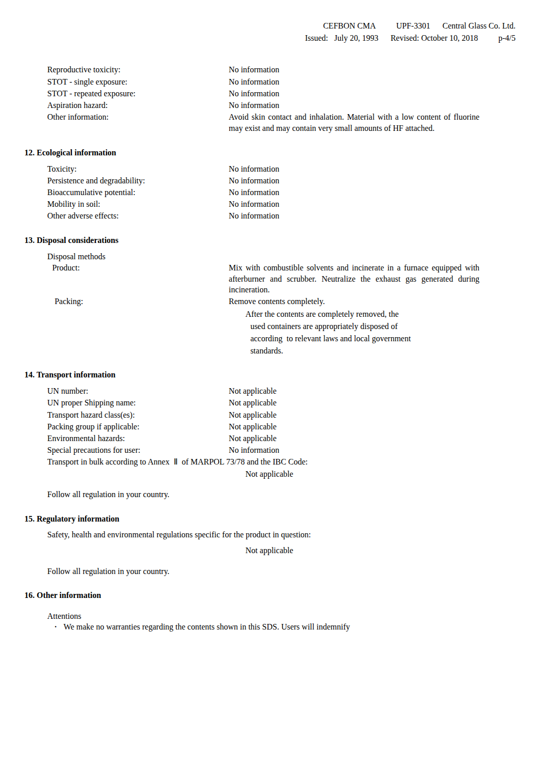CEFBON CMA UPF-3301 Central Glass Co. Ltd.
Issued: July 20, 1993 Revised: October 10, 2018 p-4/5
| Reproductive toxicity: | No information |
| STOT - single exposure: | No information |
| STOT - repeated exposure: | No information |
| Aspiration hazard: | No information |
| Other information: | Avoid skin contact and inhalation. Material with a low content of fluorine may exist and may contain very small amounts of HF attached. |
12. Ecological information
| Toxicity: | No information |
| Persistence and degradability: | No information |
| Bioaccumulative potential: | No information |
| Mobility in soil: | No information |
| Other adverse effects: | No information |
13. Disposal considerations
Disposal methods
| Product: | Mix with combustible solvents and incinerate in a furnace equipped with afterburner and scrubber. Neutralize the exhaust gas generated during incineration. |
| Packing: | Remove contents completely. |
After the contents are completely removed, the
used containers are appropriately disposed of
according to relevant laws and local government
standards.
14. Transport information
| UN number: | Not applicable |
| UN proper Shipping name: | Not applicable |
| Transport hazard class(es): | Not applicable |
| Packing group if applicable: | Not applicable |
| Environmental hazards: | Not applicable |
| Special precautions for user: | No information |
Transport in bulk according to Annex Ⅱ of MARPOL 73/78 and the IBC Code:
Not applicable
Follow all regulation in your country.
15. Regulatory information
Safety, health and environmental regulations specific for the product in question:
Not applicable
Follow all regulation in your country.
16. Other information
Attentions
・ We make no warranties regarding the contents shown in this SDS. Users will indemnify